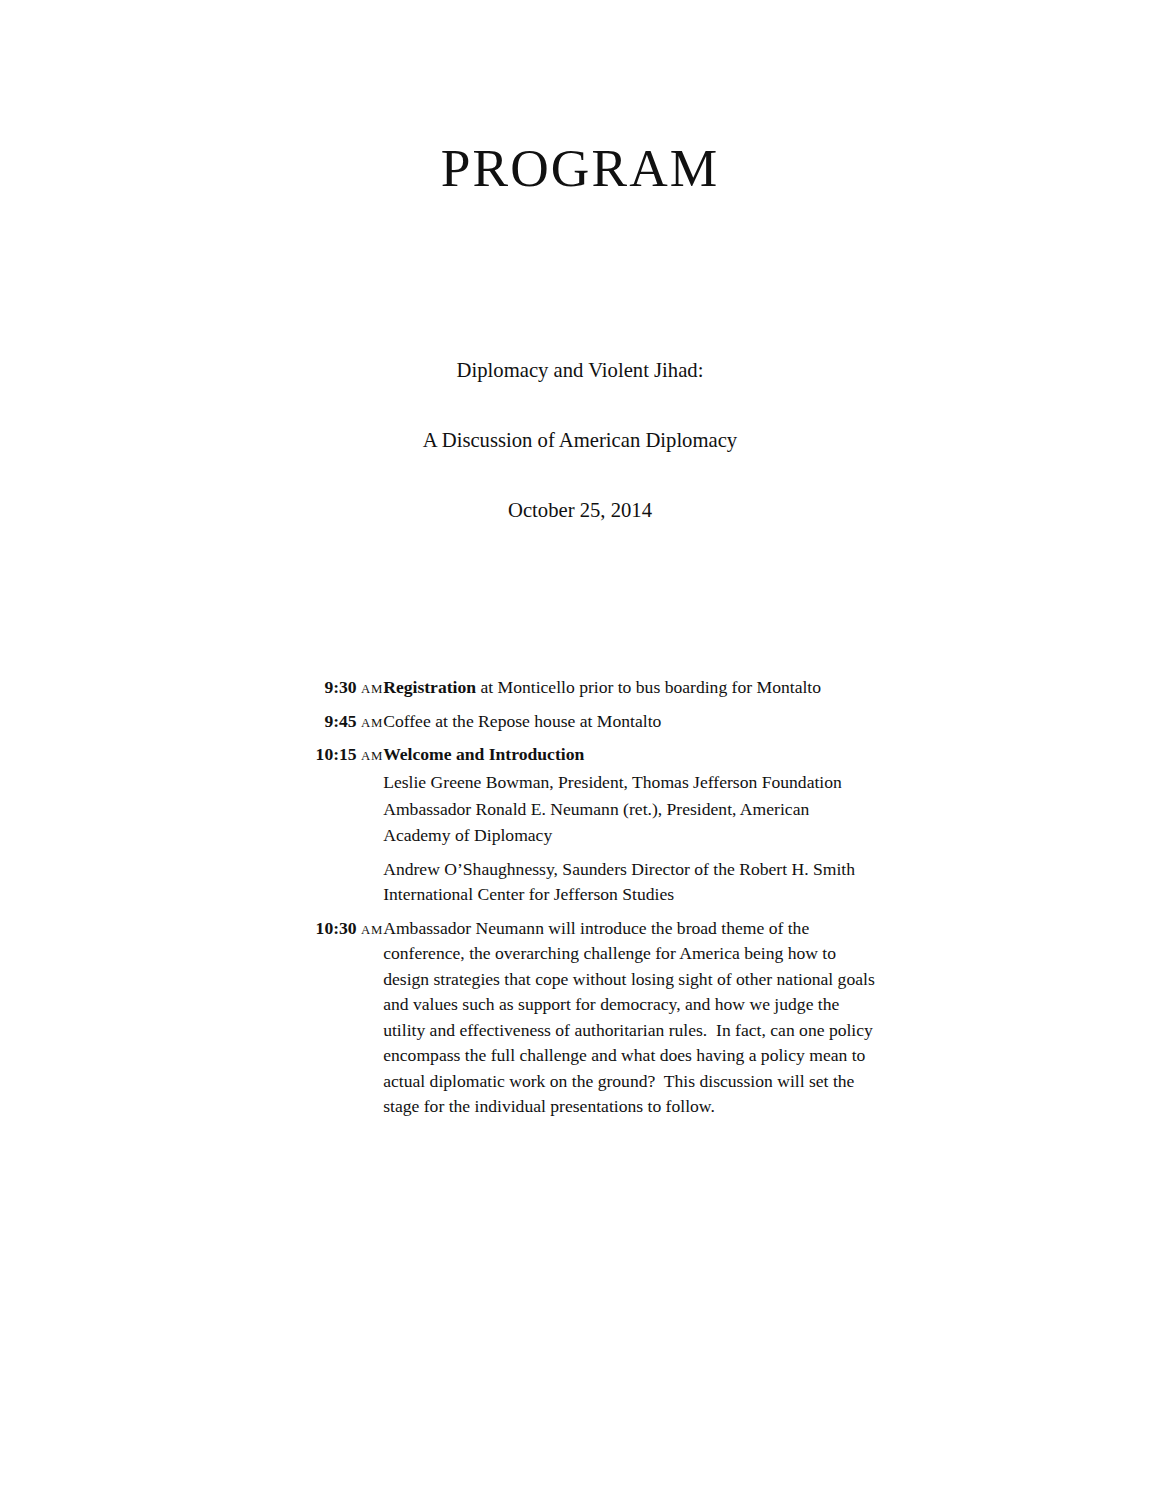PROGRAM
Diplomacy and Violent Jihad:
A Discussion of American Diplomacy
October 25, 2014
| 9:30 AM | Registration at Monticello prior to bus boarding for Montalto |
| 9:45 AM | Coffee at the Repose house at Montalto |
| 10:15 AM | Welcome and Introduction Leslie Greene Bowman, President, Thomas Jefferson Foundation Ambassador Ronald E. Neumann (ret.), President, American Academy of Diplomacy Andrew O’Shaughnessy, Saunders Director of the Robert H. Smith International Center for Jefferson Studies |
| 10:30 AM | Ambassador Neumann will introduce the broad theme of the conference, the overarching challenge for America being how to design strategies that cope without losing sight of other national goals and values such as support for democracy, and how we judge the utility and effectiveness of authoritarian rules. In fact, can one policy encompass the full challenge and what does having a policy mean to actual diplomatic work on the ground? This discussion will set the stage for the individual presentations to follow. |